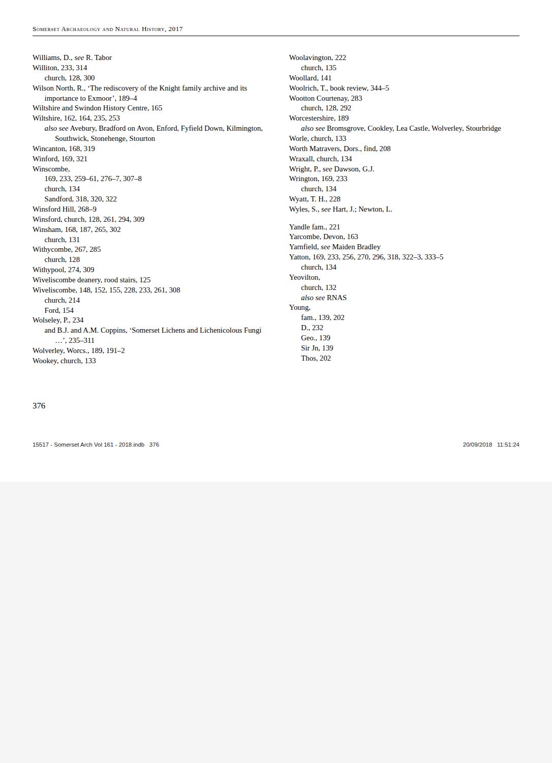Somerset Archaeology and Natural History, 2017
Williams, D., see R. Tabor
Williton, 233, 314
church, 128, 300
Wilson North, R., ‘The rediscovery of the Knight family archive and its importance to Exmoor’, 189–4
Wiltshire and Swindon History Centre, 165
Wiltshire, 162, 164, 235, 253
also see Avebury, Bradford on Avon, Enford, Fyfield Down, Kilmington, Southwick, Stonehenge, Stourton
Wincanton, 168, 319
Winford, 169, 321
Winscombe,
169, 233, 259–61, 276–7, 307–8
church, 134
Sandford, 318, 320, 322
Winsford Hill, 268–9
Winsford, church, 128, 261, 294, 309
Winsham, 168, 187, 265, 302
church, 131
Withycombe, 267, 285
church, 128
Withypool, 274, 309
Wiveliscombe deanery, rood stairs, 125
Wiveliscombe, 148, 152, 155, 228, 233, 261, 308
church, 214
Ford, 154
Wolseley, P., 234
and B.J. and A.M. Coppins, ‘Somerset Lichens and Lichenicolous Fungi …’, 235–311
Wolverley, Worcs., 189, 191–2
Wookey, church, 133
Woolavington, 222
church, 135
Woollard, 141
Woolrich, T., book review, 344–5
Wootton Courtenay, 283
church, 128, 292
Worcestershire, 189
also see Bromsgrove, Cookley, Lea Castle, Wolverley, Stourbridge
Worle, church, 133
Worth Matravers, Dors., find, 208
Wraxall, church, 134
Wright, P., see Dawson, G.J.
Wrington, 169, 233
church, 134
Wyatt, T. H., 228
Wyles, S., see Hart, J.; Newton, L.
Yandle fam., 221
Yarcombe, Devon, 163
Yarnfield, see Maiden Bradley
Yatton, 169, 233, 256, 270, 296, 318, 322–3, 333–5
church, 134
Yeovilton,
church, 132
also see RNAS
Young,
fam., 139, 202
D., 232
Geo., 139
Sir Jn, 139
Thos, 202
376
15517 - Somerset Arch Vol 161 - 2018.indb 376 20/09/2018 11:51:24